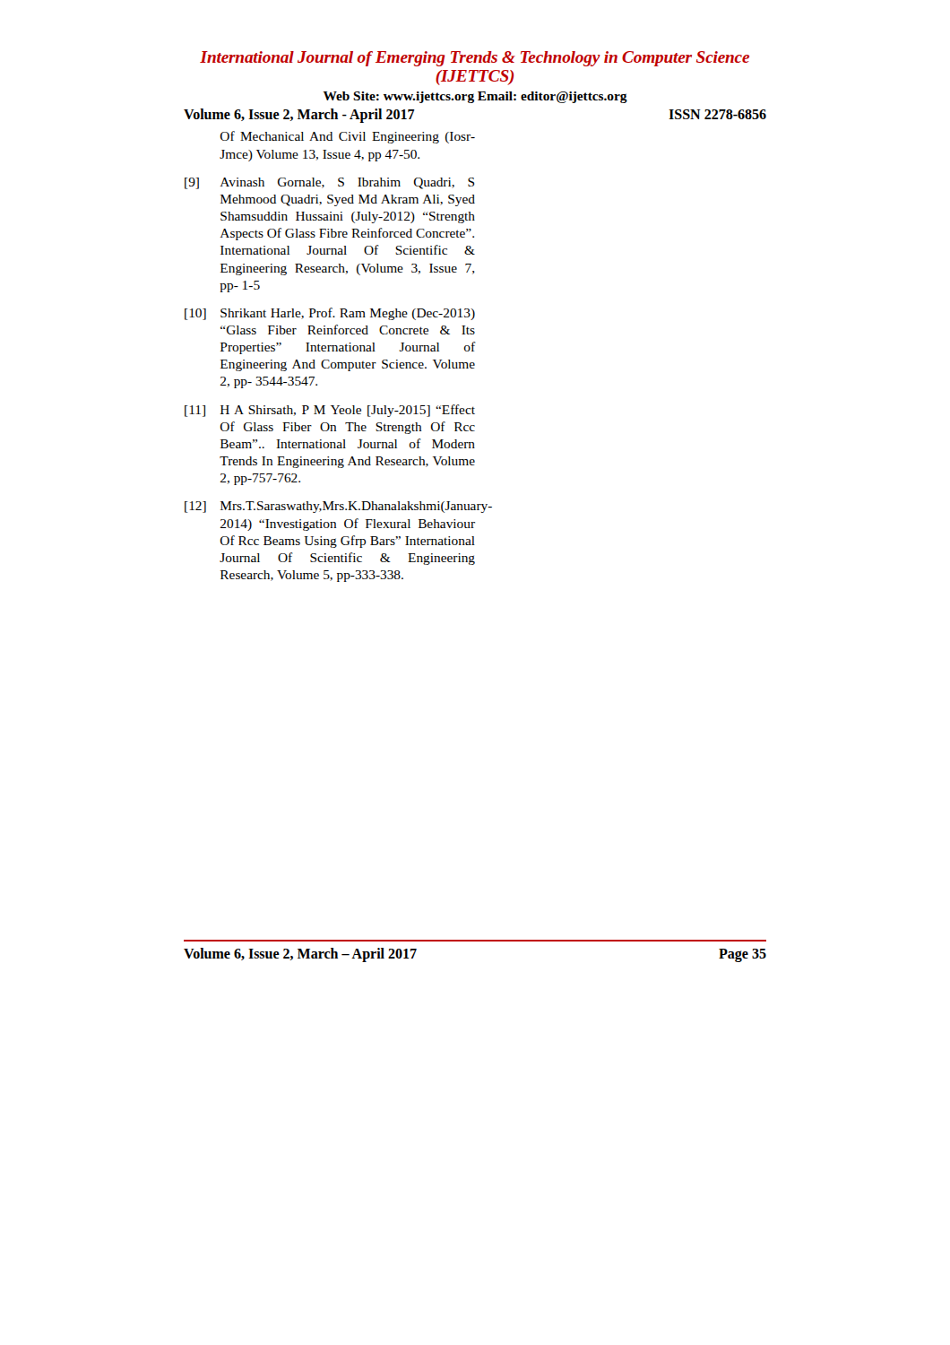International Journal of Emerging Trends & Technology in Computer Science (IJETTCS)
Web Site: www.ijettcs.org Email: editor@ijettcs.org
Volume 6, Issue 2, March - April 2017 ISSN 2278-6856
Of Mechanical And Civil Engineering (Iosr-Jmce) Volume 13, Issue 4, pp 47-50.
[9] Avinash Gornale, S Ibrahim Quadri, S Mehmood Quadri, Syed Md Akram Ali, Syed Shamsuddin Hussaini (July-2012) “Strength Aspects Of Glass Fibre Reinforced Concrete”. International Journal Of Scientific & Engineering Research, (Volume 3, Issue 7, pp- 1-5
[10] Shrikant Harle, Prof. Ram Meghe (Dec-2013) “Glass Fiber Reinforced Concrete & Its Properties” International Journal of Engineering And Computer Science. Volume 2, pp- 3544-3547.
[11] H A Shirsath, P M Yeole [July-2015] “Effect Of Glass Fiber On The Strength Of Rcc Beam”.. International Journal of Modern Trends In Engineering And Research, Volume 2, pp-757-762.
[12] Mrs.T.Saraswathy,Mrs.K.Dhanalakshmi(January-2014) “Investigation Of Flexural Behaviour Of Rcc Beams Using Gfrp Bars” International Journal Of Scientific & Engineering Research, Volume 5, pp-333-338.
Volume 6, Issue 2, March – April 2017 Page 35